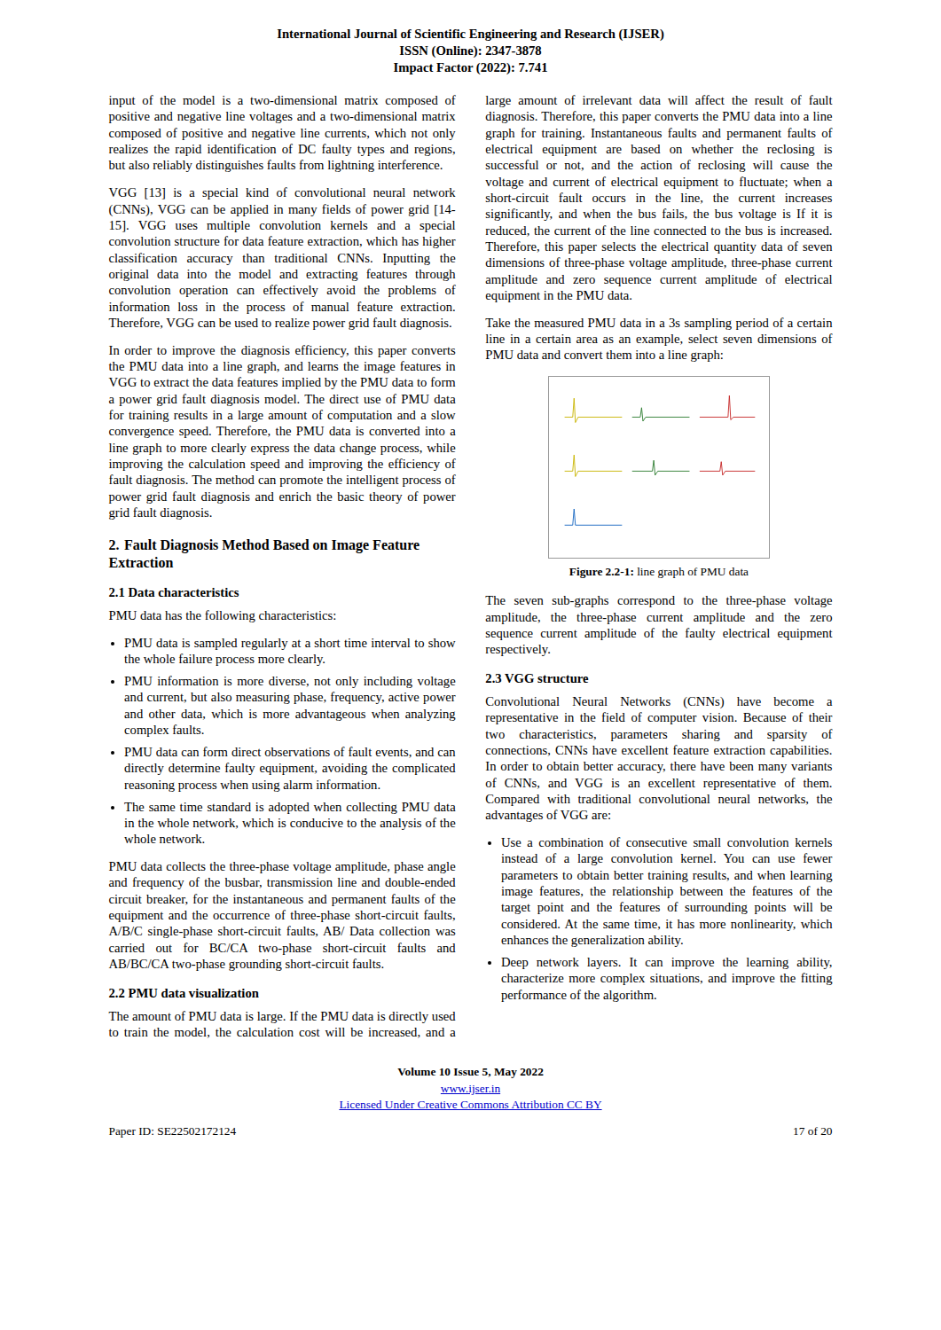International Journal of Scientific Engineering and Research (IJSER) ISSN (Online): 2347-3878 Impact Factor (2022): 7.741
input of the model is a two-dimensional matrix composed of positive and negative line voltages and a two-dimensional matrix composed of positive and negative line currents, which not only realizes the rapid identification of DC faulty types and regions, but also reliably distinguishes faults from lightning interference.
VGG [13] is a special kind of convolutional neural network (CNNs), VGG can be applied in many fields of power grid [14-15]. VGG uses multiple convolution kernels and a special convolution structure for data feature extraction, which has higher classification accuracy than traditional CNNs. Inputting the original data into the model and extracting features through convolution operation can effectively avoid the problems of information loss in the process of manual feature extraction. Therefore, VGG can be used to realize power grid fault diagnosis.
In order to improve the diagnosis efficiency, this paper converts the PMU data into a line graph, and learns the image features in VGG to extract the data features implied by the PMU data to form a power grid fault diagnosis model. The direct use of PMU data for training results in a large amount of computation and a slow convergence speed. Therefore, the PMU data is converted into a line graph to more clearly express the data change process, while improving the calculation speed and improving the efficiency of fault diagnosis. The method can promote the intelligent process of power grid fault diagnosis and enrich the basic theory of power grid fault diagnosis.
2. Fault Diagnosis Method Based on Image Feature Extraction
2.1 Data characteristics
PMU data has the following characteristics:
PMU data is sampled regularly at a short time interval to show the whole failure process more clearly.
PMU information is more diverse, not only including voltage and current, but also measuring phase, frequency, active power and other data, which is more advantageous when analyzing complex faults.
PMU data can form direct observations of fault events, and can directly determine faulty equipment, avoiding the complicated reasoning process when using alarm information.
The same time standard is adopted when collecting PMU data in the whole network, which is conducive to the analysis of the whole network.
PMU data collects the three-phase voltage amplitude, phase angle and frequency of the busbar, transmission line and double-ended circuit breaker, for the instantaneous and permanent faults of the equipment and the occurrence of three-phase short-circuit faults, A/B/C single-phase short-circuit faults, AB/ Data collection was carried out for BC/CA two-phase short-circuit faults and AB/BC/CA two-phase grounding short-circuit faults.
2.2 PMU data visualization
The amount of PMU data is large. If the PMU data is directly used to train the model, the calculation cost will be increased, and a large amount of irrelevant data will affect the result of fault diagnosis. Therefore, this paper converts the PMU data into a line graph for training. Instantaneous faults and permanent faults of electrical equipment are based on whether the reclosing is successful or not, and the action of reclosing will cause the voltage and current of electrical equipment to fluctuate; when a short-circuit fault occurs in the line, the current increases significantly, and when the bus fails, the bus voltage is If it is reduced, the current of the line connected to the bus is increased. Therefore, this paper selects the electrical quantity data of seven dimensions of three-phase voltage amplitude, three-phase current amplitude and zero sequence current amplitude of electrical equipment in the PMU data.
Take the measured PMU data in a 3s sampling period of a certain line in a certain area as an example, select seven dimensions of PMU data and convert them into a line graph:
Figure 2.2-1: line graph of PMU data
The seven sub-graphs correspond to the three-phase voltage amplitude, the three-phase current amplitude and the zero sequence current amplitude of the faulty electrical equipment respectively.
2.3 VGG structure
Convolutional Neural Networks (CNNs) have become a representative in the field of computer vision. Because of their two characteristics, parameters sharing and sparsity of connections, CNNs have excellent feature extraction capabilities. In order to obtain better accuracy, there have been many variants of CNNs, and VGG is an excellent representative of them. Compared with traditional convolutional neural networks, the advantages of VGG are:
Use a combination of consecutive small convolution kernels instead of a large convolution kernel. You can use fewer parameters to obtain better training results, and when learning image features, the relationship between the features of the target point and the features of surrounding points will be considered. At the same time, it has more nonlinearity, which enhances the generalization ability.
Deep network layers. It can improve the learning ability, characterize more complex situations, and improve the fitting performance of the algorithm.
Volume 10 Issue 5, May 2022
www.ijser.in
Licensed Under Creative Commons Attribution CC BY
Paper ID: SE22502172124 17 of 20